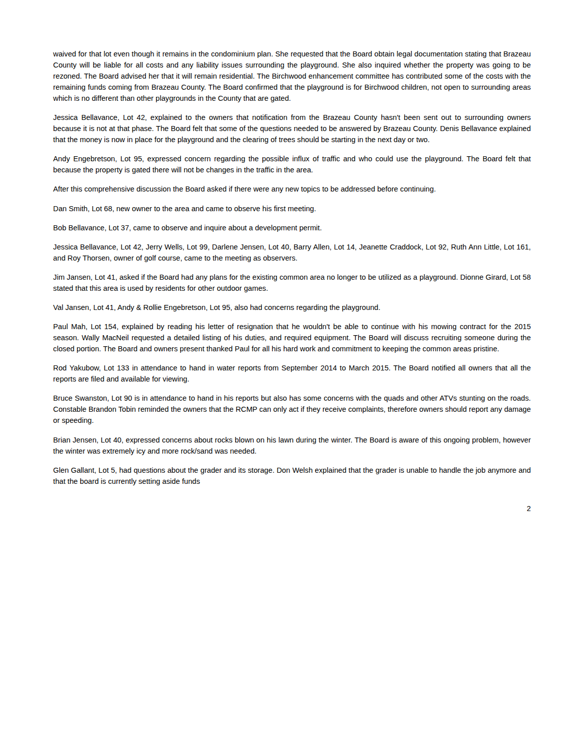waived for that lot even though it remains in the condominium plan. She requested that the Board obtain legal documentation stating that Brazeau County will be liable for all costs and any liability issues surrounding the playground. She also inquired whether the property was going to be rezoned. The Board advised her that it will remain residential. The Birchwood enhancement committee has contributed some of the costs with the remaining funds coming from Brazeau County. The Board confirmed that the playground is for Birchwood children, not open to surrounding areas which is no different than other playgrounds in the County that are gated.
Jessica Bellavance, Lot 42, explained to the owners that notification from the Brazeau County hasn't been sent out to surrounding owners because it is not at that phase. The Board felt that some of the questions needed to be answered by Brazeau County. Denis Bellavance explained that the money is now in place for the playground and the clearing of trees should be starting in the next day or two.
Andy Engebretson, Lot 95, expressed concern regarding the possible influx of traffic and who could use the playground. The Board felt that because the property is gated there will not be changes in the traffic in the area.
After this comprehensive discussion the Board asked if there were any new topics to be addressed before continuing.
Dan Smith, Lot 68, new owner to the area and came to observe his first meeting.
Bob Bellavance, Lot 37, came to observe and inquire about a development permit.
Jessica Bellavance, Lot 42, Jerry Wells, Lot 99, Darlene Jensen, Lot 40, Barry Allen, Lot 14, Jeanette Craddock, Lot 92, Ruth Ann Little, Lot 161, and Roy Thorsen, owner of golf course, came to the meeting as observers.
Jim Jansen, Lot 41, asked if the Board had any plans for the existing common area no longer to be utilized as a playground. Dionne Girard, Lot 58 stated that this area is used by residents for other outdoor games.
Val Jansen, Lot 41, Andy & Rollie Engebretson, Lot 95, also had concerns regarding the playground.
Paul Mah, Lot 154, explained by reading his letter of resignation that he wouldn't be able to continue with his mowing contract for the 2015 season. Wally MacNeil requested a detailed listing of his duties, and required equipment. The Board will discuss recruiting someone during the closed portion. The Board and owners present thanked Paul for all his hard work and commitment to keeping the common areas pristine.
Rod Yakubow, Lot 133 in attendance to hand in water reports from September 2014 to March 2015. The Board notified all owners that all the reports are filed and available for viewing.
Bruce Swanston, Lot 90 is in attendance to hand in his reports but also has some concerns with the quads and other ATVs stunting on the roads. Constable Brandon Tobin reminded the owners that the RCMP can only act if they receive complaints, therefore owners should report any damage or speeding.
Brian Jensen, Lot 40, expressed concerns about rocks blown on his lawn during the winter. The Board is aware of this ongoing problem, however the winter was extremely icy and more rock/sand was needed.
Glen Gallant, Lot 5, had questions about the grader and its storage. Don Welsh explained that the grader is unable to handle the job anymore and that the board is currently setting aside funds
2